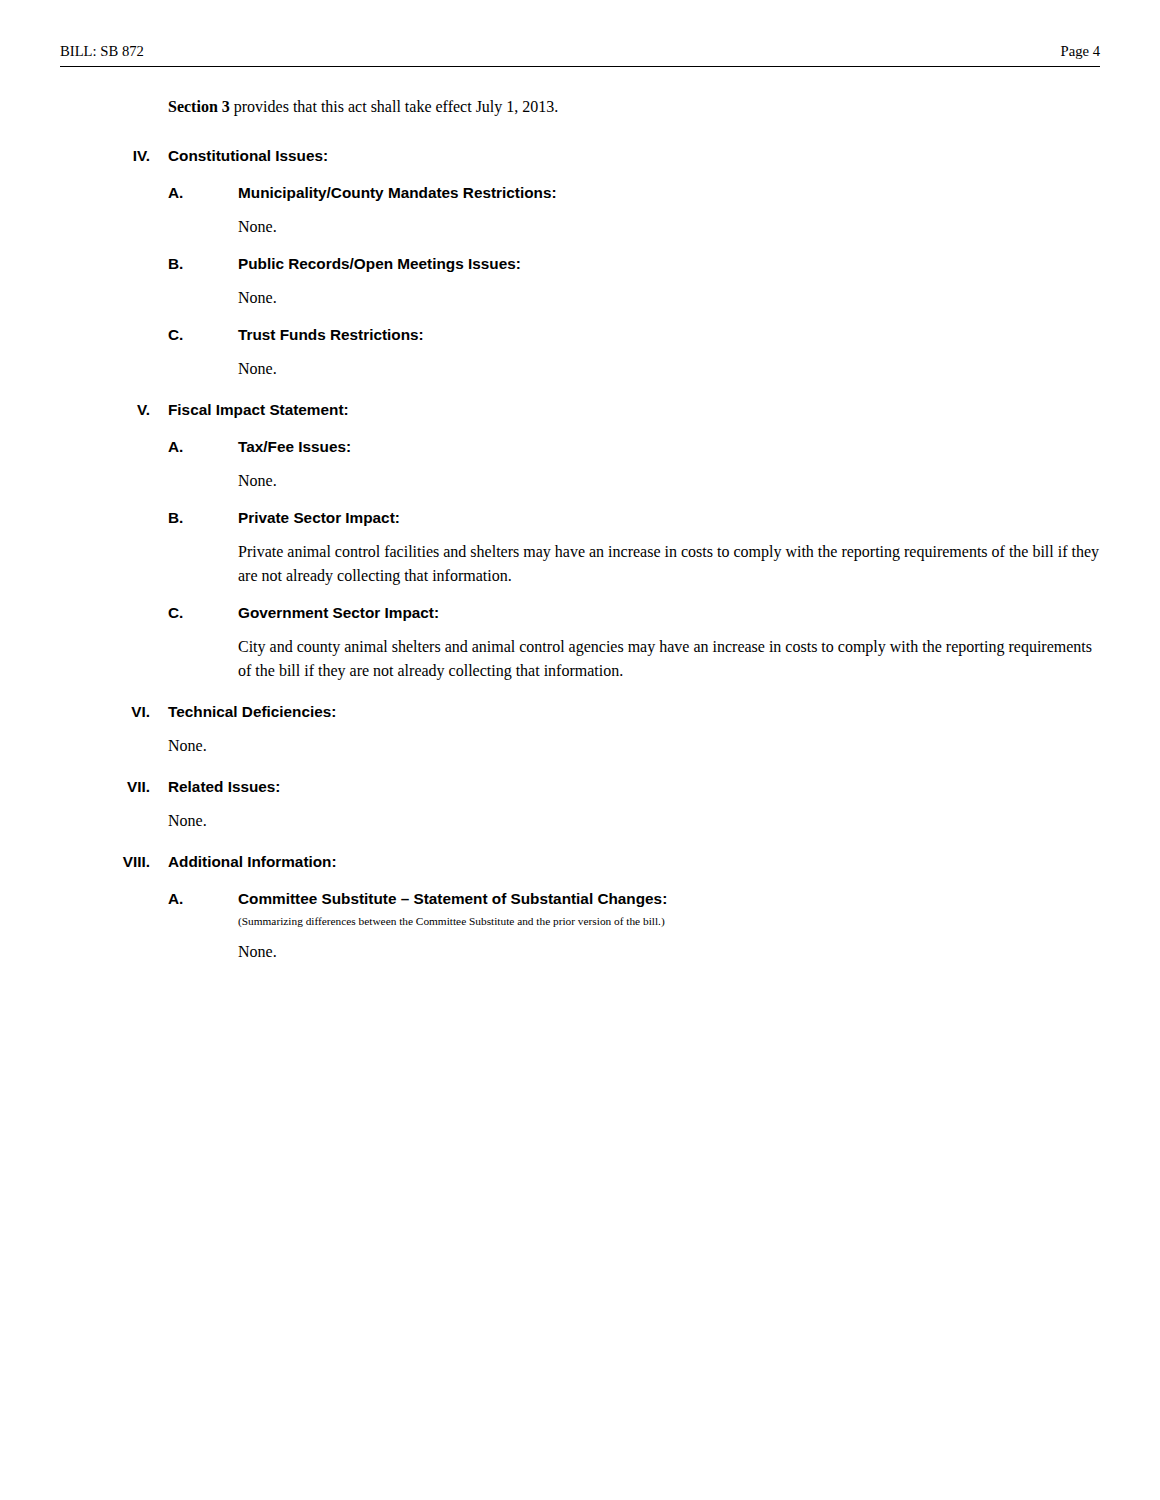BILL: SB 872
Page 4
Section 3 provides that this act shall take effect July 1, 2013.
IV.
Constitutional Issues:
A.
Municipality/County Mandates Restrictions:
None.
B.
Public Records/Open Meetings Issues:
None.
C.
Trust Funds Restrictions:
None.
V.
Fiscal Impact Statement:
A.
Tax/Fee Issues:
None.
B.
Private Sector Impact:
Private animal control facilities and shelters may have an increase in costs to comply with the reporting requirements of the bill if they are not already collecting that information.
C.
Government Sector Impact:
City and county animal shelters and animal control agencies may have an increase in costs to comply with the reporting requirements of the bill if they are not already collecting that information.
VI.
Technical Deficiencies:
None.
VII.
Related Issues:
None.
VIII.
Additional Information:
A.
Committee Substitute – Statement of Substantial Changes: (Summarizing differences between the Committee Substitute and the prior version of the bill.)
None.